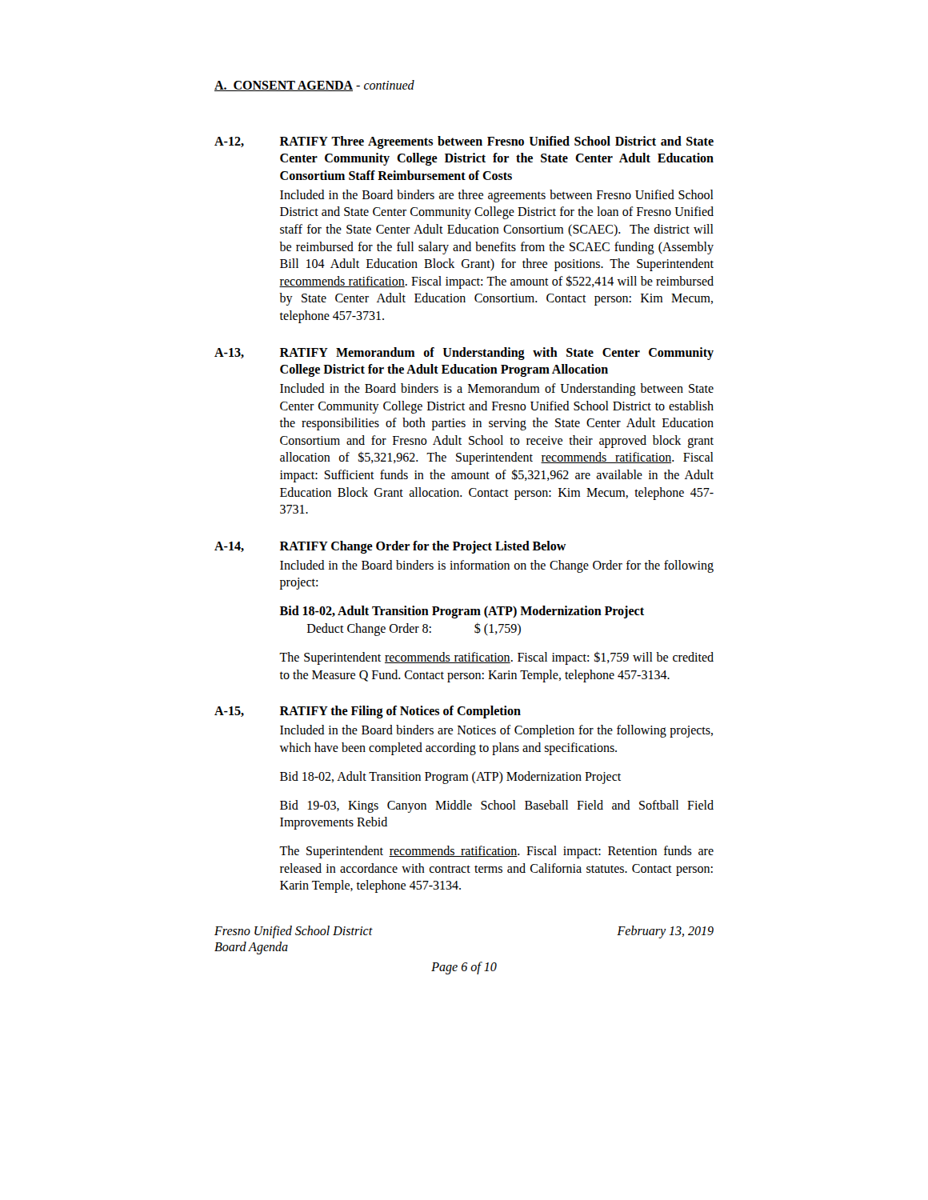A. CONSENT AGENDA
- continued
A-12,
RATIFY Three Agreements between Fresno Unified School District and State Center Community College District for the State Center Adult Education Consortium Staff Reimbursement of Costs
Included in the Board binders are three agreements between Fresno Unified School District and State Center Community College District for the loan of Fresno Unified staff for the State Center Adult Education Consortium (SCAEC). The district will be reimbursed for the full salary and benefits from the SCAEC funding (Assembly Bill 104 Adult Education Block Grant) for three positions. The Superintendent recommends ratification. Fiscal impact: The amount of $522,414 will be reimbursed by State Center Adult Education Consortium. Contact person: Kim Mecum, telephone 457-3731.
A-13,
RATIFY Memorandum of Understanding with State Center Community College District for the Adult Education Program Allocation
Included in the Board binders is a Memorandum of Understanding between State Center Community College District and Fresno Unified School District to establish the responsibilities of both parties in serving the State Center Adult Education Consortium and for Fresno Adult School to receive their approved block grant allocation of $5,321,962. The Superintendent recommends ratification. Fiscal impact: Sufficient funds in the amount of $5,321,962 are available in the Adult Education Block Grant allocation. Contact person: Kim Mecum, telephone 457-3731.
A-14,
RATIFY Change Order for the Project Listed Below
Included in the Board binders is information on the Change Order for the following project:
Bid 18-02, Adult Transition Program (ATP) Modernization Project
Deduct Change Order 8:$ (1,759)
The Superintendent recommends ratification. Fiscal impact: $1,759 will be credited to the Measure Q Fund. Contact person: Karin Temple, telephone 457-3134.
A-15,
RATIFY the Filing of Notices of Completion
Included in the Board binders are Notices of Completion for the following projects, which have been completed according to plans and specifications.
Bid 18-02, Adult Transition Program (ATP) Modernization Project
Bid 19-03, Kings Canyon Middle School Baseball Field and Softball Field Improvements Rebid
The Superintendent recommends ratification. Fiscal impact: Retention funds are released in accordance with contract terms and California statutes. Contact person: Karin Temple, telephone 457-3134.
Fresno Unified School District
February 13, 2019
Board Agenda
Page 6 of 10